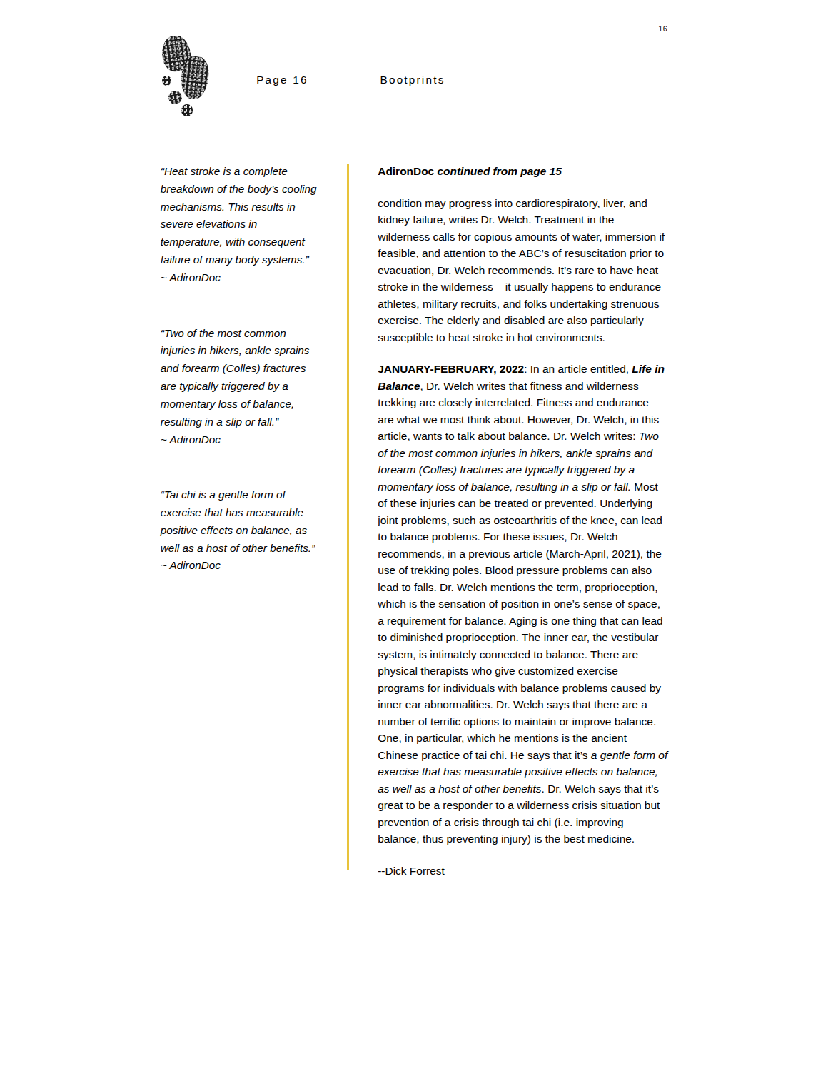16
Page 16 Bootprints
“Heat stroke is a complete breakdown of the body’s cooling mechanisms. This results in severe elevations in temperature, with consequent failure of many body systems.”
~ AdironDoc
“Two of the most common injuries in hikers, ankle sprains and forearm (Colles) fractures are typically triggered by a momentary loss of balance, resulting in a slip or fall.”
~ AdironDoc
“Tai chi is a gentle form of exercise that has measurable positive effects on balance, as well as a host of other benefits.”
~ AdironDoc
AdironDoc continued from page 15
condition may progress into cardiorespiratory, liver, and kidney failure, writes Dr. Welch. Treatment in the wilderness calls for copious amounts of water, immersion if feasible, and attention to the ABC’s of resuscitation prior to evacuation, Dr. Welch recommends. It’s rare to have heat stroke in the wilderness – it usually happens to endurance athletes, military recruits, and folks undertaking strenuous exercise. The elderly and disabled are also particularly susceptible to heat stroke in hot environments.
JANUARY-FEBRUARY, 2022: In an article entitled, Life in Balance, Dr. Welch writes that fitness and wilderness trekking are closely interrelated. Fitness and endurance are what we most think about. However, Dr. Welch, in this article, wants to talk about balance. Dr. Welch writes: Two of the most common injuries in hikers, ankle sprains and forearm (Colles) fractures are typically triggered by a momentary loss of balance, resulting in a slip or fall. Most of these injuries can be treated or prevented. Underlying joint problems, such as osteoarthritis of the knee, can lead to balance problems. For these issues, Dr. Welch recommends, in a previous article (March-April, 2021), the use of trekking poles. Blood pressure problems can also lead to falls. Dr. Welch mentions the term, proprioception, which is the sensation of position in one’s sense of space, a requirement for balance. Aging is one thing that can lead to diminished proprioception. The inner ear, the vestibular system, is intimately connected to balance. There are physical therapists who give customized exercise programs for individuals with balance problems caused by inner ear abnormalities. Dr. Welch says that there are a number of terrific options to maintain or improve balance. One, in particular, which he mentions is the ancient Chinese practice of tai chi. He says that it’s a gentle form of exercise that has measurable positive effects on balance, as well as a host of other benefits. Dr. Welch says that it’s great to be a responder to a wilderness crisis situation but prevention of a crisis through tai chi (i.e. improving balance, thus preventing injury) is the best medicine.
--Dick Forrest